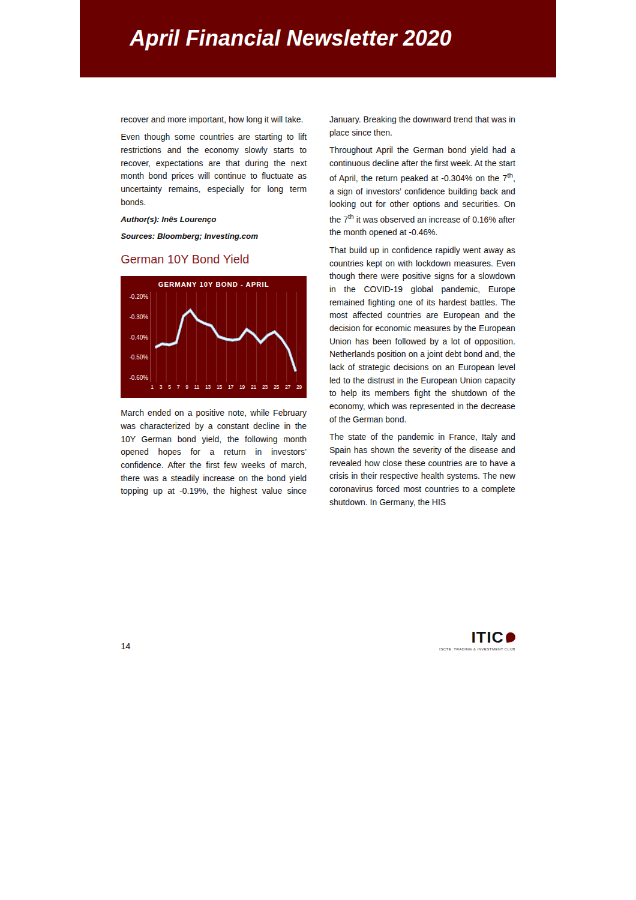April Financial Newsletter 2020
recover and more important, how long it will take.
Even though some countries are starting to lift restrictions and the economy slowly starts to recover, expectations are that during the next month bond prices will continue to fluctuate as uncertainty remains, especially for long term bonds.
Author(s): Inês Lourenço
Sources: Bloomberg; Investing.com
German 10Y Bond Yield
GERMANY 10Y BOND - APRIL
-0.20%
-0.30%
-0.40%
-0.50%
-0.60%
1357911131517192123252729
March ended on a positive note, while February was characterized by a constant decline in the 10Y German bond yield, the following month opened hopes for a return in investors’ confidence. After the first few weeks of march, there was a steadily increase on the bond yield topping up at -0.19%, the highest value since January. Breaking the downward trend that was in place since then.
Throughout April the German bond yield had a continuous decline after the first week. At the start of April, the return peaked at -0.304% on the 7th, a sign of investors’ confidence building back and looking out for other options and securities. On the 7th it was observed an increase of 0.16% after the month opened at -0.46%.
That build up in confidence rapidly went away as countries kept on with lockdown measures. Even though there were positive signs for a slowdown in the COVID-19 global pandemic, Europe remained fighting one of its hardest battles. The most affected countries are European and the decision for economic measures by the European Union has been followed by a lot of opposition. Netherlands position on a joint debt bond and, the lack of strategic decisions on an European level led to the distrust in the European Union capacity to help its members fight the shutdown of the economy, which was represented in the decrease of the German bond.
The state of the pandemic in France, Italy and Spain has shown the severity of the disease and revealed how close these countries are to have a crisis in their respective health systems. The new coronavirus forced most countries to a complete shutdown. In Germany, the HIS
14
ITIC
ISCTE TRADING & INVESTMENT CLUB